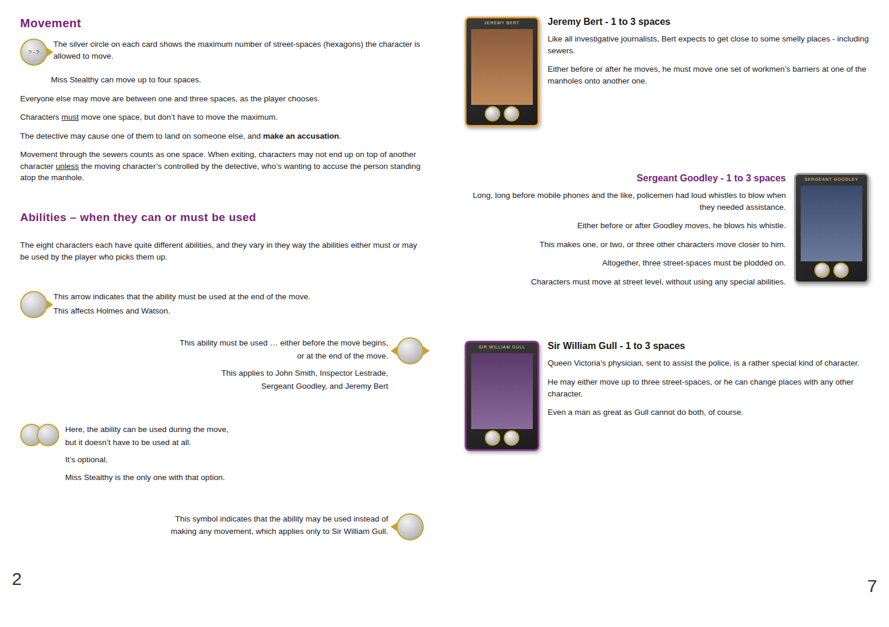Movement
? - ?
The silver circle on each card shows the maximum number of street-spaces (hexagons) the character is allowed to move.
Miss Stealthy can move up to four spaces.
Everyone else may move are between one and three spaces, as the player chooses.
Characters must move one space, but don’t have to move the maximum.
The detective may cause one of them to land on someone else, and make an accusation.
Movement through the sewers counts as one space. When exiting, characters may not end up on top of another character unless the moving character’s controlled by the detective, who’s wanting to accuse the person standing atop the manhole.
Abilities – when they can or must be used
The eight characters each have quite different abilities, and they vary in they way the abilities either must or may be used by the player who picks them up.
This arrow indicates that the ability must be used at the end of the move.
This affects Holmes and Watson.
This ability must be used … either before the move begins,
or at the end of the move.
This applies to John Smith, Inspector Lestrade,
Sergeant Goodley, and Jeremy Bert
Here, the ability can be used during the move,
but it doesn’t have to be used at all.
It’s optional.
Miss Stealthy is the only one with that option.
This symbol indicates that the ability may be used instead of
making any movement, which applies only to Sir William Gull.
2
Jeremy Bert
Jeremy Bert - 1 to 3 spaces
Like all investigative journalists, Bert expects to get close to some smelly places - including sewers.
Either before or after he moves, he must move one set of workmen’s barriers at one of the manholes onto another one.
Sergeant Goodley
Sergeant Goodley - 1 to 3 spaces
Long, long before mobile phones and the like, policemen had loud whistles to blow when they needed assistance.
Either before or after Goodley moves, he blows his whistle.
This makes one, or two, or three other characters move closer to him.
Altogether, three street-spaces must be plodded on.
Characters must move at street level, without using any special abilities.
Sir William Gull
Sir William Gull - 1 to 3 spaces
Queen Victoria’s physician, sent to assist the police, is a rather special kind of character.
He may either move up to three street-spaces, or he can change places with any other character.
Even a man as great as Gull cannot do both, of course.
7